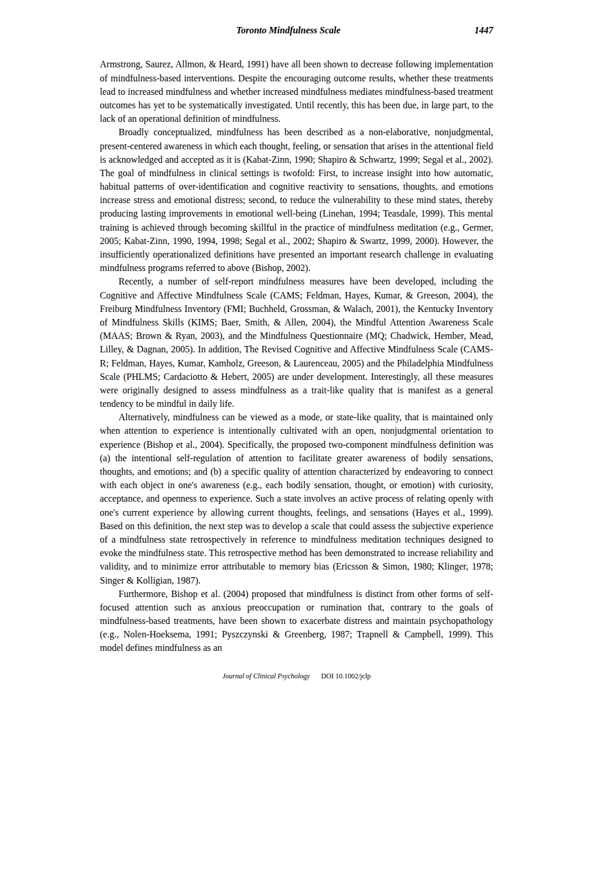Toronto Mindfulness Scale 1447
Armstrong, Saurez, Allmon, & Heard, 1991) have all been shown to decrease following implementation of mindfulness-based interventions. Despite the encouraging outcome results, whether these treatments lead to increased mindfulness and whether increased mindfulness mediates mindfulness-based treatment outcomes has yet to be systematically investigated. Until recently, this has been due, in large part, to the lack of an operational definition of mindfulness.
Broadly conceptualized, mindfulness has been described as a non-elaborative, nonjudgmental, present-centered awareness in which each thought, feeling, or sensation that arises in the attentional field is acknowledged and accepted as it is (Kabat-Zinn, 1990; Shapiro & Schwartz, 1999; Segal et al., 2002). The goal of mindfulness in clinical settings is twofold: First, to increase insight into how automatic, habitual patterns of over-identification and cognitive reactivity to sensations, thoughts, and emotions increase stress and emotional distress; second, to reduce the vulnerability to these mind states, thereby producing lasting improvements in emotional well-being (Linehan, 1994; Teasdale, 1999). This mental training is achieved through becoming skillful in the practice of mindfulness meditation (e.g., Germer, 2005; Kabat-Zinn, 1990, 1994, 1998; Segal et al., 2002; Shapiro & Swartz, 1999, 2000). However, the insufficiently operationalized definitions have presented an important research challenge in evaluating mindfulness programs referred to above (Bishop, 2002).
Recently, a number of self-report mindfulness measures have been developed, including the Cognitive and Affective Mindfulness Scale (CAMS; Feldman, Hayes, Kumar, & Greeson, 2004), the Freiburg Mindfulness Inventory (FMI; Buchheld, Grossman, & Walach, 2001), the Kentucky Inventory of Mindfulness Skills (KIMS; Baer, Smith, & Allen, 2004), the Mindful Attention Awareness Scale (MAAS; Brown & Ryan, 2003), and the Mindfulness Questionnaire (MQ; Chadwick, Hember, Mead, Lilley, & Dagnan, 2005). In addition, The Revised Cognitive and Affective Mindfulness Scale (CAMS-R; Feldman, Hayes, Kumar, Kamholz, Greeson, & Laurenceau, 2005) and the Philadelphia Mindfulness Scale (PHLMS; Cardaciotto & Hebert, 2005) are under development. Interestingly, all these measures were originally designed to assess mindfulness as a trait-like quality that is manifest as a general tendency to be mindful in daily life.
Alternatively, mindfulness can be viewed as a mode, or state-like quality, that is maintained only when attention to experience is intentionally cultivated with an open, nonjudgmental orientation to experience (Bishop et al., 2004). Specifically, the proposed two-component mindfulness definition was (a) the intentional self-regulation of attention to facilitate greater awareness of bodily sensations, thoughts, and emotions; and (b) a specific quality of attention characterized by endeavoring to connect with each object in one's awareness (e.g., each bodily sensation, thought, or emotion) with curiosity, acceptance, and openness to experience. Such a state involves an active process of relating openly with one's current experience by allowing current thoughts, feelings, and sensations (Hayes et al., 1999). Based on this definition, the next step was to develop a scale that could assess the subjective experience of a mindfulness state retrospectively in reference to mindfulness meditation techniques designed to evoke the mindfulness state. This retrospective method has been demonstrated to increase reliability and validity, and to minimize error attributable to memory bias (Ericsson & Simon, 1980; Klinger, 1978; Singer & Kolligian, 1987).
Furthermore, Bishop et al. (2004) proposed that mindfulness is distinct from other forms of self-focused attention such as anxious preoccupation or rumination that, contrary to the goals of mindfulness-based treatments, have been shown to exacerbate distress and maintain psychopathology (e.g., Nolen-Hoeksema, 1991; Pyszczynski & Greenberg, 1987; Trapnell & Campbell, 1999). This model defines mindfulness as an
Journal of Clinical Psychology DOI 10.1002/jclp